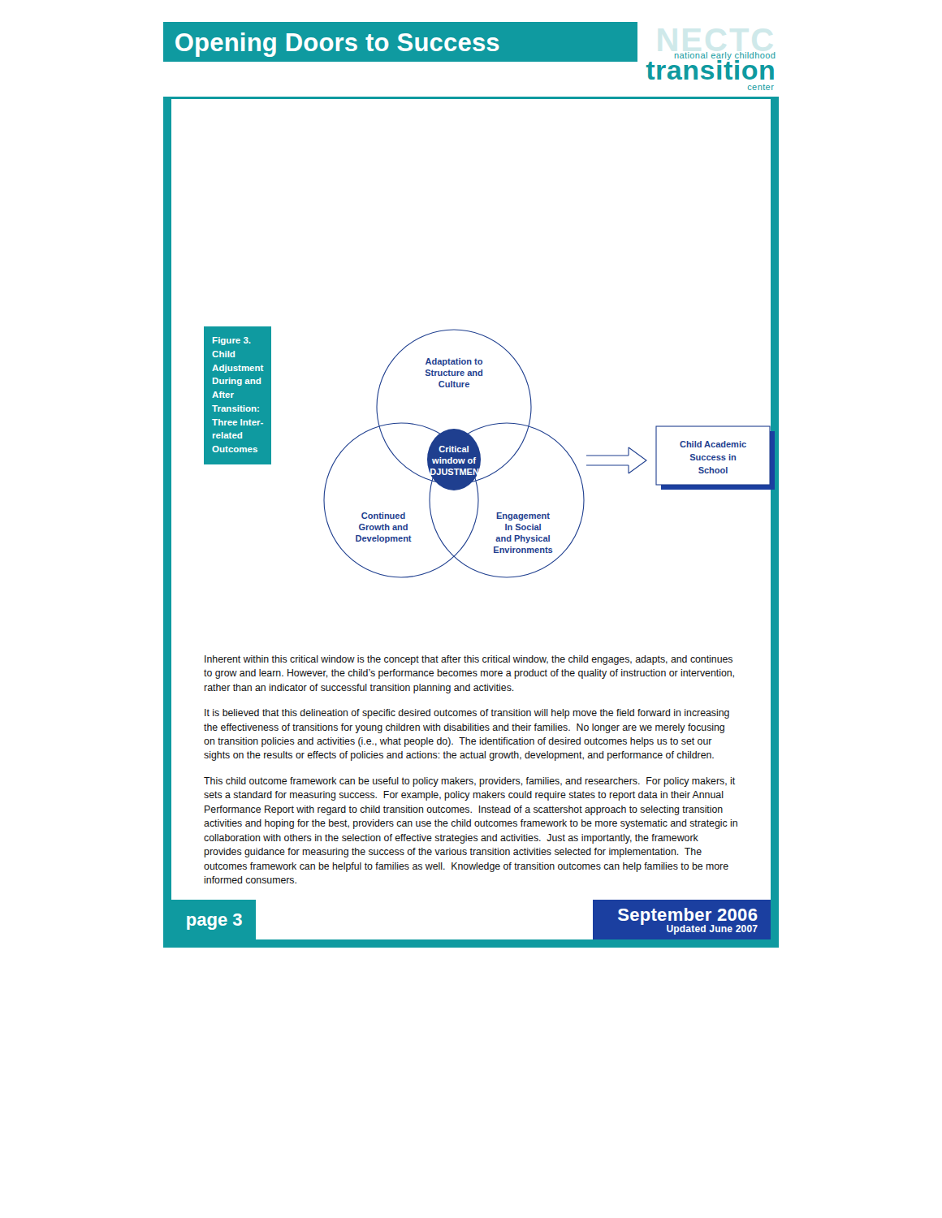Opening Doors to Success
NECTC
national early childhood
transition
center
Figure 3. Child Adjustment During and After Transition: Three Inter-related Outcomes
Adaptation to Structure and Culture Critical window of ADJUSTMENT Continued Growth and Development Engagement In Social and Physical Environments Child Academic Success in School
Inherent within this critical window is the concept that after this critical window, the child engages, adapts, and continues to grow and learn. However, the child’s performance becomes more a product of the quality of instruction or intervention, rather than an indicator of successful transition planning and activities.
It is believed that this delineation of specific desired outcomes of transition will help move the field forward in increasing the effectiveness of transitions for young children with disabilities and their families. No longer are we merely focusing on transition policies and activities (i.e., what people do). The identification of desired outcomes helps us to set our sights on the results or effects of policies and actions: the actual growth, development, and performance of children.
This child outcome framework can be useful to policy makers, providers, families, and researchers. For policy makers, it sets a standard for measuring success. For example, policy makers could require states to report data in their Annual Performance Report with regard to child transition outcomes. Instead of a scattershot approach to selecting transition activities and hoping for the best, providers can use the child outcomes framework to be more systematic and strategic in collaboration with others in the selection of effective strategies and activities. Just as importantly, the framework provides guidance for measuring the success of the various transition activities selected for implementation. The outcomes framework can be helpful to families as well. Knowledge of transition outcomes can help families to be more informed consumers.
page 3
September 2006 Updated June 2007